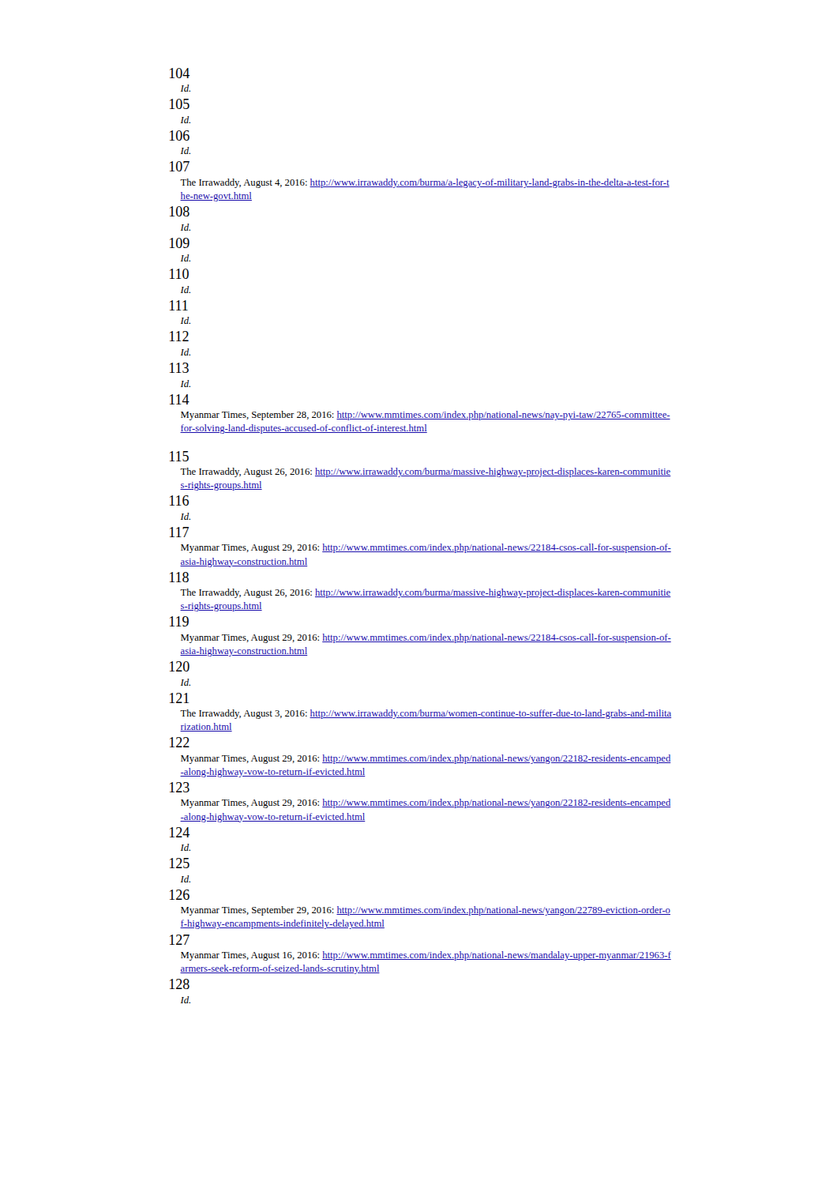Id.
Id.
Id.
The Irrawaddy, August 4, 2016: http://www.irrawaddy.com/burma/a-legacy-of-military-land-grabs-in-the-delta-a-test-for-the-new-govt.html
Id.
Id.
Id.
Id.
Id.
Id.
Myanmar Times, September 28, 2016: http://www.mmtimes.com/index.php/national-news/nay-pyi-taw/22765-committee-for-solving-land-disputes-accused-of-conflict-of-interest.html
The Irrawaddy, August 26, 2016: http://www.irrawaddy.com/burma/massive-highway-project-displaces-karen-communities-rights-groups.html
Id.
Myanmar Times, August 29, 2016: http://www.mmtimes.com/index.php/national-news/22184-csos-call-for-suspension-of-asia-highway-construction.html
The Irrawaddy, August 26, 2016: http://www.irrawaddy.com/burma/massive-highway-project-displaces-karen-communities-rights-groups.html
Myanmar Times, August 29, 2016: http://www.mmtimes.com/index.php/national-news/22184-csos-call-for-suspension-of-asia-highway-construction.html
Id.
The Irrawaddy, August 3, 2016: http://www.irrawaddy.com/burma/women-continue-to-suffer-due-to-land-grabs-and-militarization.html
Myanmar Times, August 29, 2016: http://www.mmtimes.com/index.php/national-news/yangon/22182-residents-encamped-along-highway-vow-to-return-if-evicted.html
Myanmar Times, August 29, 2016: http://www.mmtimes.com/index.php/national-news/yangon/22182-residents-encamped-along-highway-vow-to-return-if-evicted.html
Id.
Id.
Myanmar Times, September 29, 2016: http://www.mmtimes.com/index.php/national-news/yangon/22789-eviction-order-of-highway-encampments-indefinitely-delayed.html
Myanmar Times, August 16, 2016: http://www.mmtimes.com/index.php/national-news/mandalay-upper-myanmar/21963-farmers-seek-reform-of-seized-lands-scrutiny.html
Id.